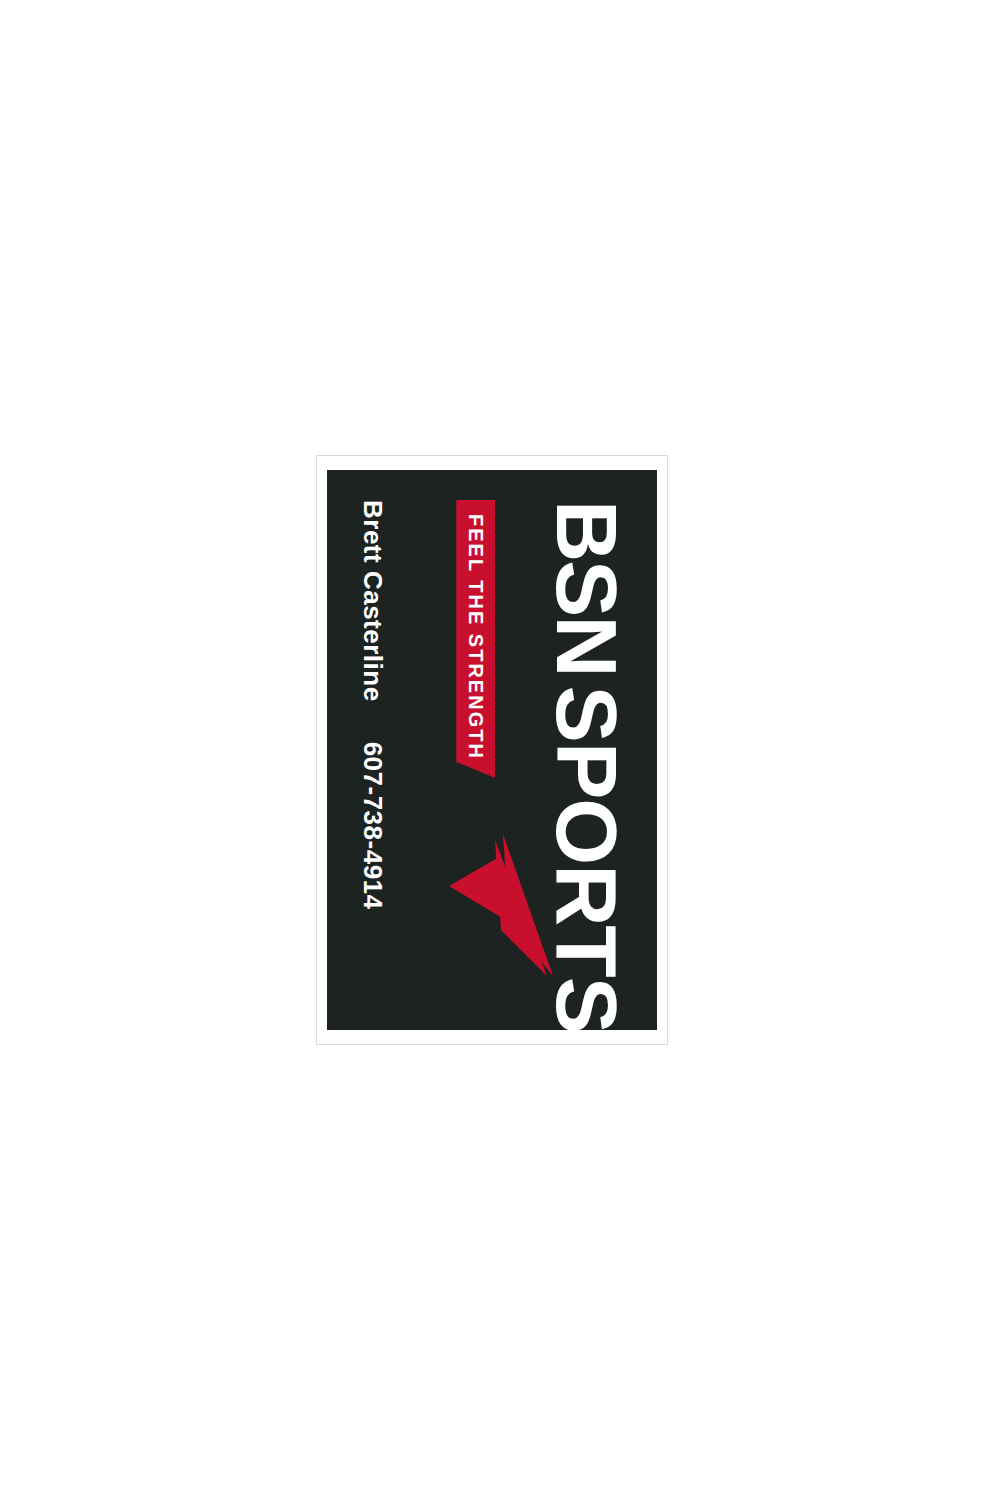BSN SPORTS
FEEL THE STRENGTH
Brett Casterline 607-738-4914